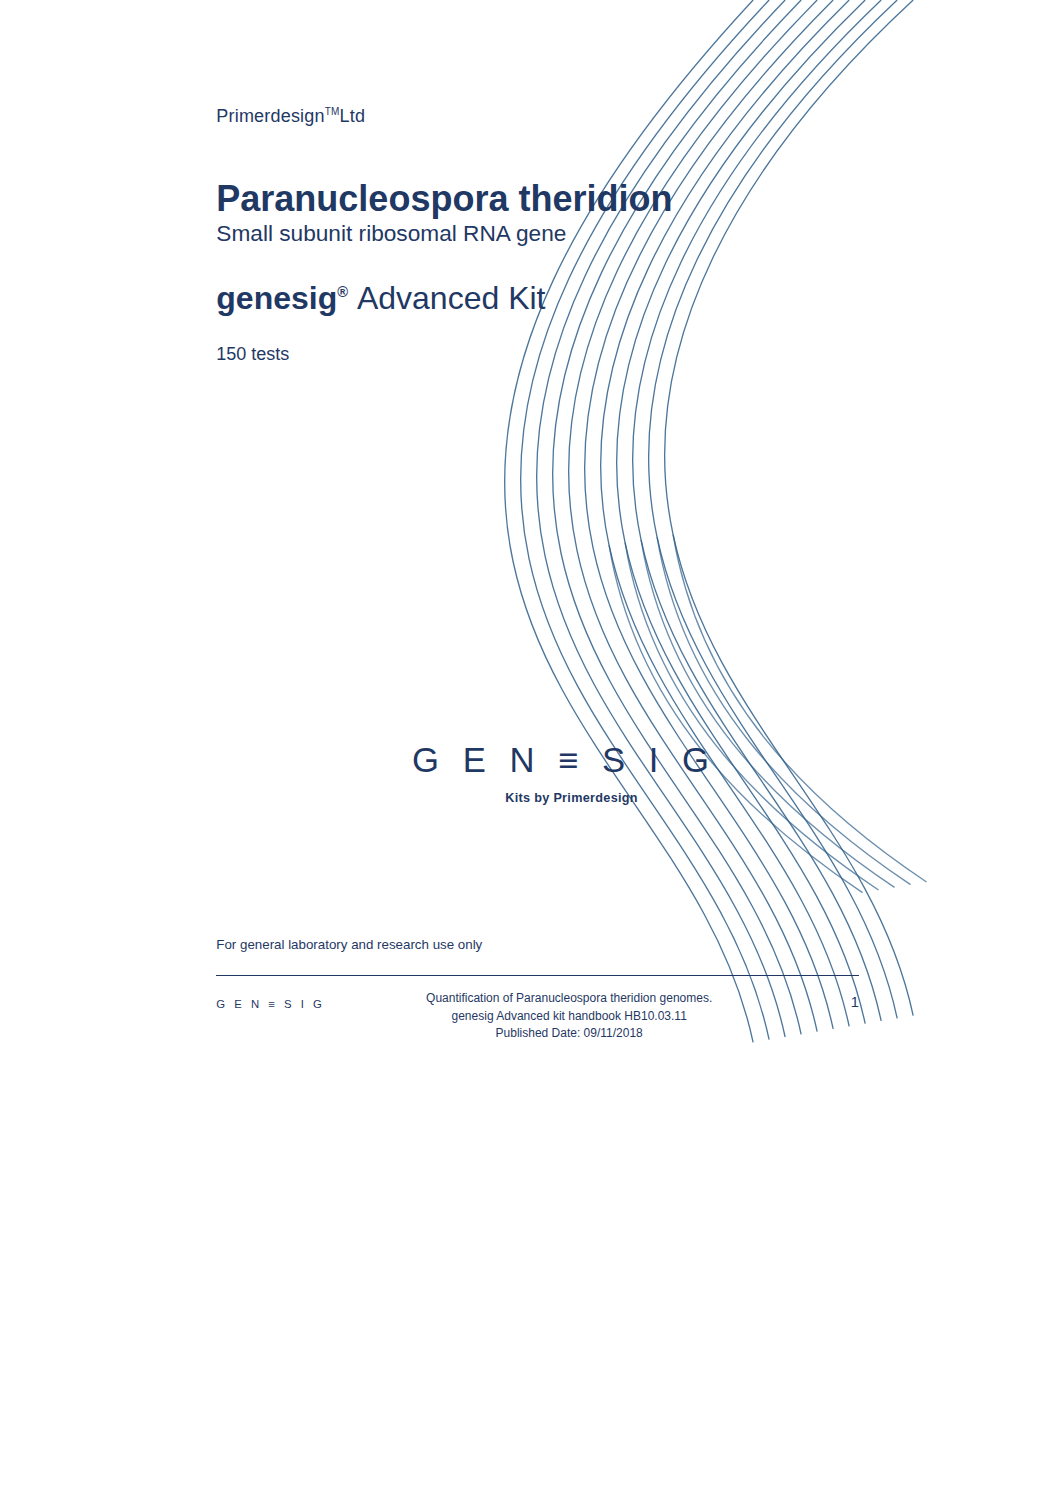PrimerdesignTMLtd
Paranucleospora theridion
Small subunit ribosomal RNA gene
genesig® Advanced Kit
150 tests
G E N ≡ S I G
Kits by Primerdesign
For general laboratory and research use only
G E N ≡ S I G
Quantification of Paranucleospora theridion genomes.
genesig Advanced kit handbook HB10.03.11
Published Date: 09/11/2018
1